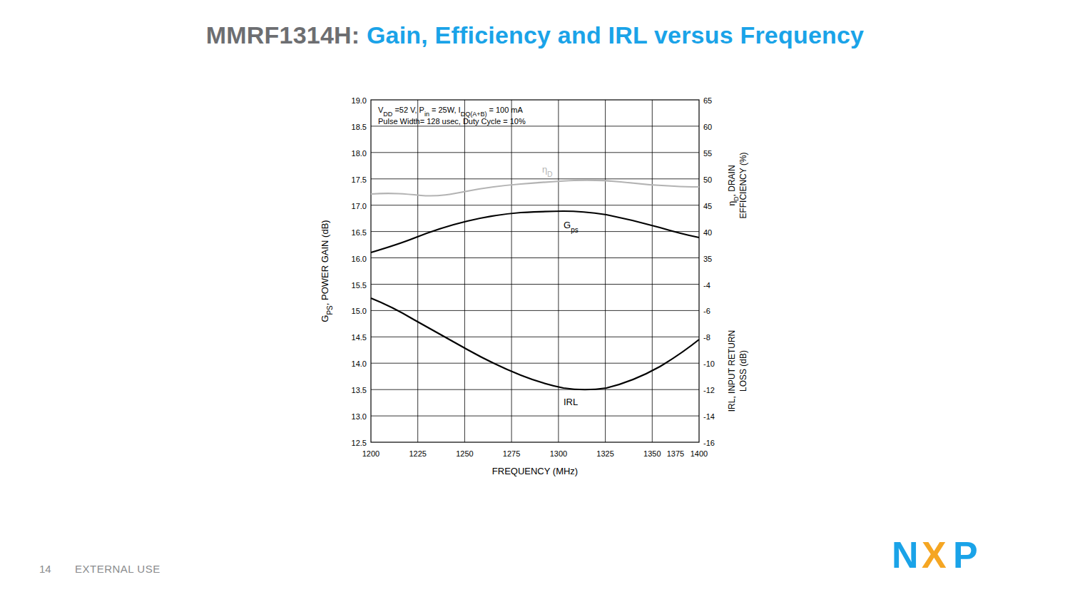MMRF1314H: Gain, Efficiency and IRL versus Frequency
19.0 18.5 18.0 17.5 17.0 16.5 16.0 15.5 15.0 14.5 14.0 13.5 13.0 12.5 65 60 55 50 45 40 35 -4 -6 -8 -10 -12 -14 -16 1200 1225 1250 1275 1300 1325 1350 1400 1375 FREQUENCY (MHz) GPS, POWER GAIN (dB) ηD, DRAIN EFFICIENCY (%) IRL, INPUT RETURN LOSS (dB) VDD =52 V, Pin = 25W, IDQ(A+B) = 100 mA Pulse Width= 128 usec, Duty Cycle = 10% ηD Gps IRL
14
EXTERNAL USE
N X P